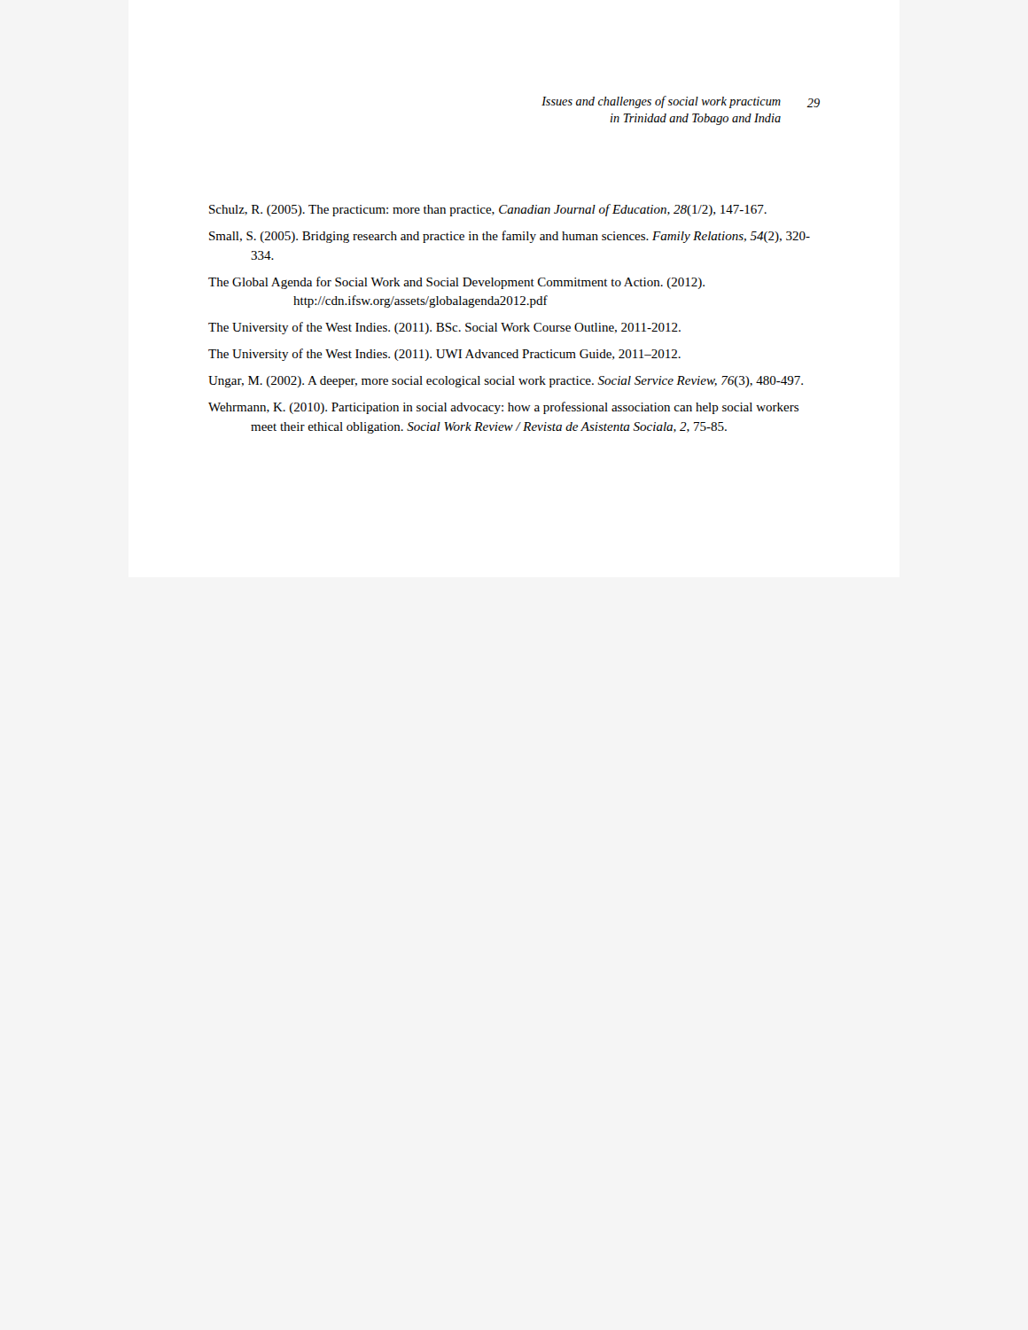Issues and challenges of social work practicum
in Trinidad and Tobago and India
29
Schulz, R. (2005). The practicum: more than practice, Canadian Journal of Education, 28(1/2), 147-167.
Small, S. (2005). Bridging research and practice in the family and human sciences. Family Relations, 54(2), 320-334.
The Global Agenda for Social Work and Social Development Commitment to Action. (2012). http://cdn.ifsw.org/assets/globalagenda2012.pdf
The University of the West Indies. (2011). BSc. Social Work Course Outline, 2011-2012.
The University of the West Indies. (2011). UWI Advanced Practicum Guide, 2011–2012.
Ungar, M. (2002). A deeper, more social ecological social work practice. Social Service Review, 76(3), 480-497.
Wehrmann, K. (2010). Participation in social advocacy: how a professional association can help social workers meet their ethical obligation. Social Work Review / Revista de Asistenta Sociala, 2, 75-85.